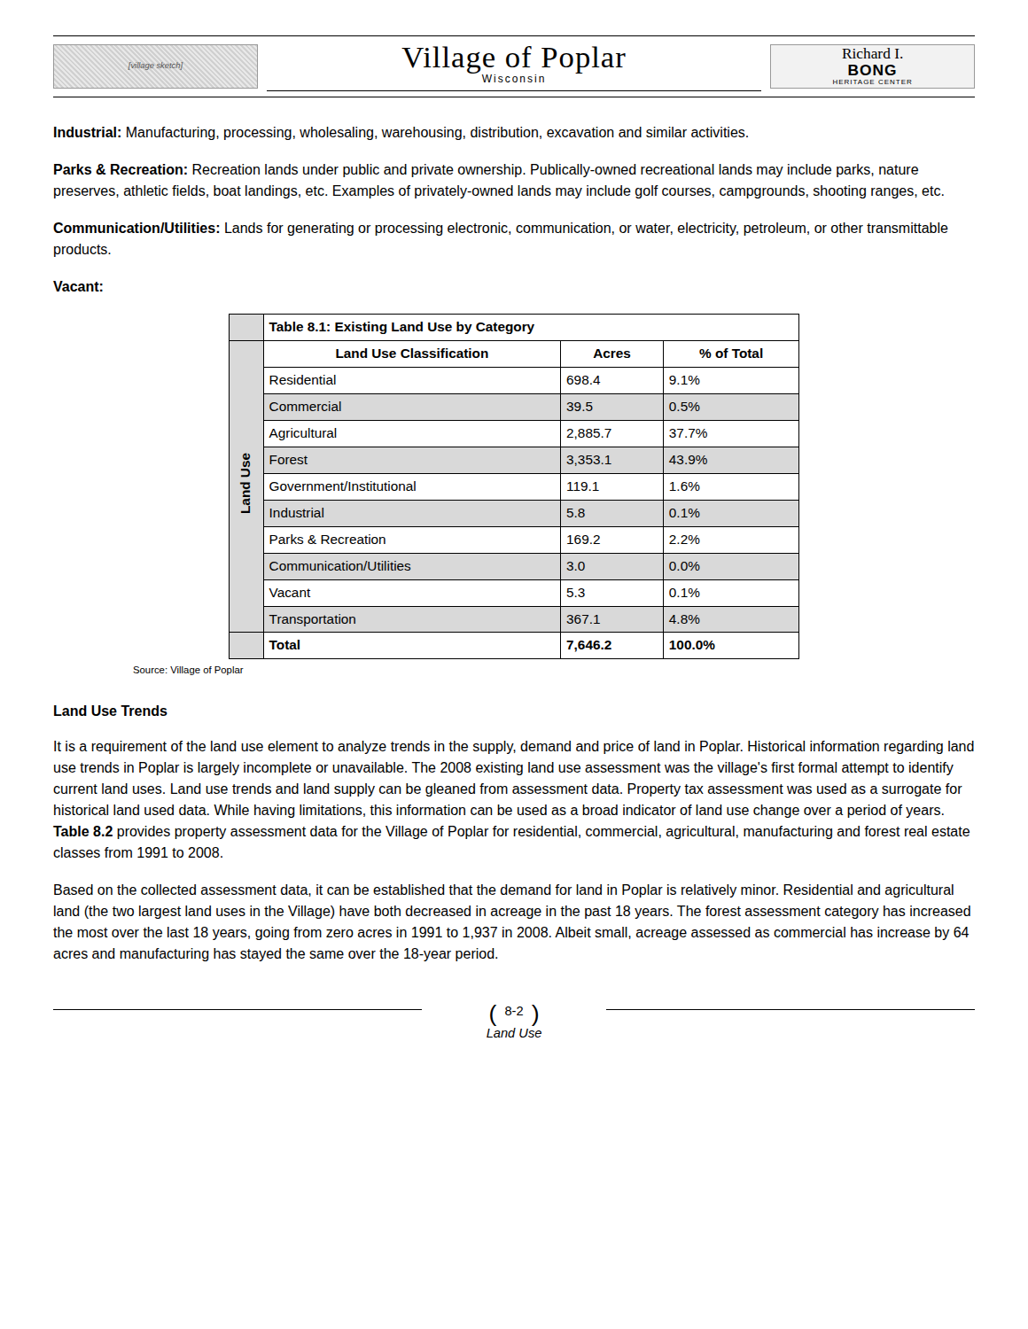[village sketch]
Village of Poplar
Wisconsin
Richard I.
BONG
HERITAGE CENTER
Industrial: Manufacturing, processing, wholesaling, warehousing, distribution, excavation and similar activities.
Parks & Recreation: Recreation lands under public and private ownership. Publically-owned recreational lands may include parks, nature preserves, athletic fields, boat landings, etc. Examples of privately-owned lands may include golf courses, campgrounds, shooting ranges, etc.
Communication/Utilities: Lands for generating or processing electronic, communication, or water, electricity, petroleum, or other transmittable products.
Vacant:
| | Table 8.1: Existing Land Use by Category |
| Land Use | Land Use Classification | Acres | % of Total |
| Residential | 698.4 | 9.1% |
| Commercial | 39.5 | 0.5% |
| Agricultural | 2,885.7 | 37.7% |
| Forest | 3,353.1 | 43.9% |
| Government/Institutional | 119.1 | 1.6% |
| Industrial | 5.8 | 0.1% |
| Parks & Recreation | 169.2 | 2.2% |
| Communication/Utilities | 3.0 | 0.0% |
| Vacant | 5.3 | 0.1% |
| Transportation | 367.1 | 4.8% |
| | Total | 7,646.2 | 100.0% |
Source: Village of Poplar
Land Use Trends
It is a requirement of the land use element to analyze trends in the supply, demand and price of land in Poplar. Historical information regarding land use trends in Poplar is largely incomplete or unavailable. The 2008 existing land use assessment was the village's first formal attempt to identify current land uses. Land use trends and land supply can be gleaned from assessment data. Property tax assessment was used as a surrogate for historical land used data. While having limitations, this information can be used as a broad indicator of land use change over a period of years. Table 8.2 provides property assessment data for the Village of Poplar for residential, commercial, agricultural, manufacturing and forest real estate classes from 1991 to 2008.
Based on the collected assessment data, it can be established that the demand for land in Poplar is relatively minor. Residential and agricultural land (the two largest land uses in the Village) have both decreased in acreage in the past 18 years. The forest assessment category has increased the most over the last 18 years, going from zero acres in 1991 to 1,937 in 2008. Albeit small, acreage assessed as commercial has increase by 64 acres and manufacturing has stayed the same over the 18-year period.
8-2
Land Use